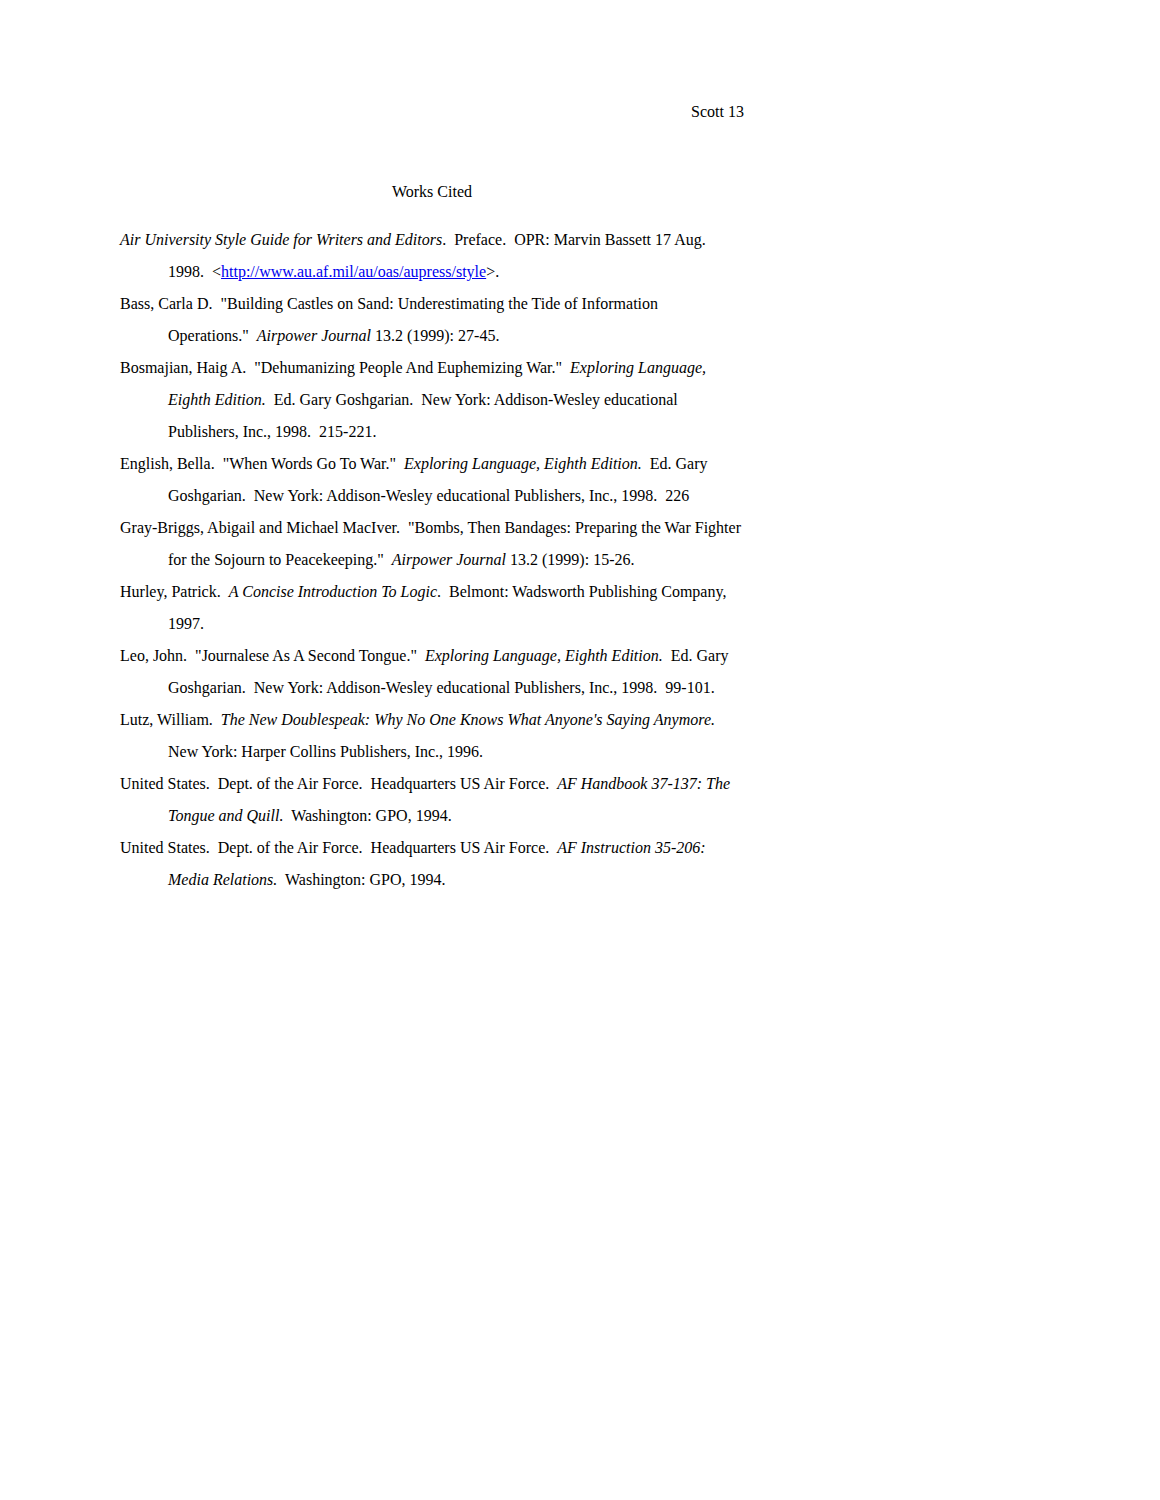Scott 13
Works Cited
Air University Style Guide for Writers and Editors. Preface. OPR: Marvin Bassett 17 Aug. 1998. <http://www.au.af.mil/au/oas/aupress/style>.
Bass, Carla D. "Building Castles on Sand: Underestimating the Tide of Information Operations." Airpower Journal 13.2 (1999): 27-45.
Bosmajian, Haig A. "Dehumanizing People And Euphemizing War." Exploring Language, Eighth Edition. Ed. Gary Goshgarian. New York: Addison-Wesley educational Publishers, Inc., 1998. 215-221.
English, Bella. "When Words Go To War." Exploring Language, Eighth Edition. Ed. Gary Goshgarian. New York: Addison-Wesley educational Publishers, Inc., 1998. 226
Gray-Briggs, Abigail and Michael MacIver. "Bombs, Then Bandages: Preparing the War Fighter for the Sojourn to Peacekeeping." Airpower Journal 13.2 (1999): 15-26.
Hurley, Patrick. A Concise Introduction To Logic. Belmont: Wadsworth Publishing Company, 1997.
Leo, John. "Journalese As A Second Tongue." Exploring Language, Eighth Edition. Ed. Gary Goshgarian. New York: Addison-Wesley educational Publishers, Inc., 1998. 99-101.
Lutz, William. The New Doublespeak: Why No One Knows What Anyone's Saying Anymore. New York: Harper Collins Publishers, Inc., 1996.
United States. Dept. of the Air Force. Headquarters US Air Force. AF Handbook 37-137: The Tongue and Quill. Washington: GPO, 1994.
United States. Dept. of the Air Force. Headquarters US Air Force. AF Instruction 35-206: Media Relations. Washington: GPO, 1994.